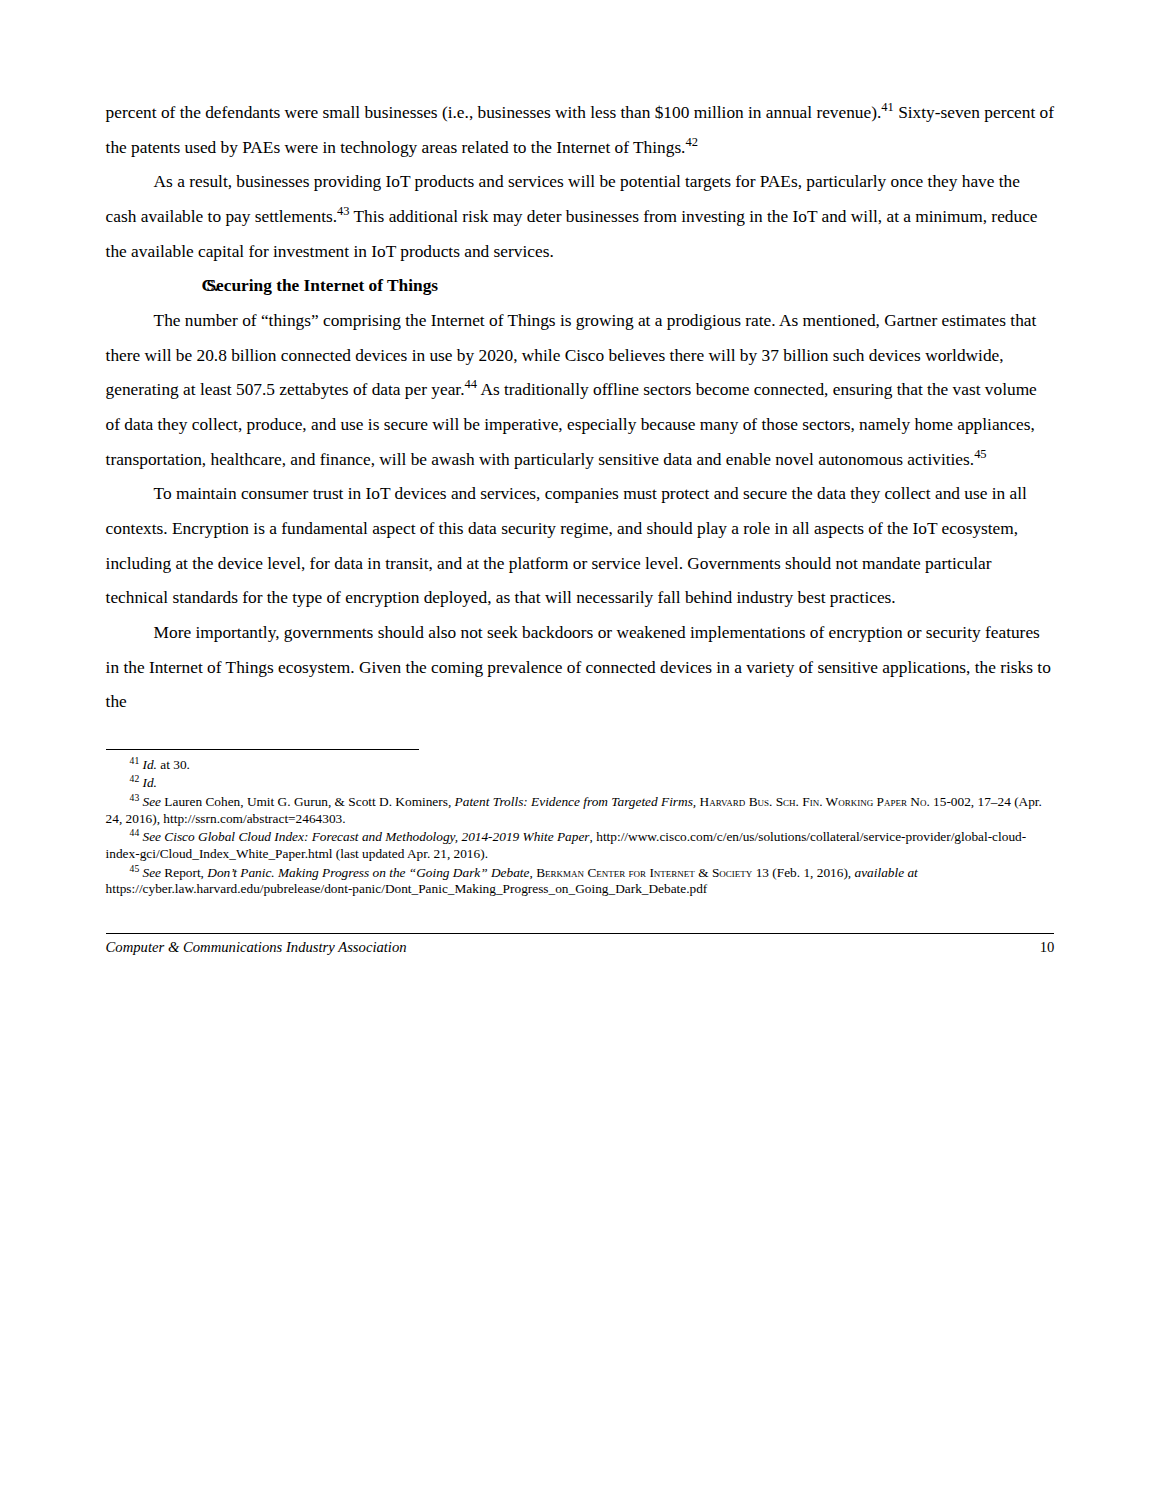percent of the defendants were small businesses (i.e., businesses with less than $100 million in annual revenue).41 Sixty-seven percent of the patents used by PAEs were in technology areas related to the Internet of Things.42
As a result, businesses providing IoT products and services will be potential targets for PAEs, particularly once they have the cash available to pay settlements.43 This additional risk may deter businesses from investing in the IoT and will, at a minimum, reduce the available capital for investment in IoT products and services.
C. Securing the Internet of Things
The number of “things” comprising the Internet of Things is growing at a prodigious rate. As mentioned, Gartner estimates that there will be 20.8 billion connected devices in use by 2020, while Cisco believes there will by 37 billion such devices worldwide, generating at least 507.5 zettabytes of data per year.44 As traditionally offline sectors become connected, ensuring that the vast volume of data they collect, produce, and use is secure will be imperative, especially because many of those sectors, namely home appliances, transportation, healthcare, and finance, will be awash with particularly sensitive data and enable novel autonomous activities.45
To maintain consumer trust in IoT devices and services, companies must protect and secure the data they collect and use in all contexts. Encryption is a fundamental aspect of this data security regime, and should play a role in all aspects of the IoT ecosystem, including at the device level, for data in transit, and at the platform or service level. Governments should not mandate particular technical standards for the type of encryption deployed, as that will necessarily fall behind industry best practices.
More importantly, governments should also not seek backdoors or weakened implementations of encryption or security features in the Internet of Things ecosystem. Given the coming prevalence of connected devices in a variety of sensitive applications, the risks to the
41 Id. at 30.
42 Id.
43 See Lauren Cohen, Umit G. Gurun, & Scott D. Kominers, Patent Trolls: Evidence from Targeted Firms, Harvard Bus. Sch. Fin. Working Paper No. 15-002, 17–24 (Apr. 24, 2016), http://ssrn.com/abstract=2464303.
44 See Cisco Global Cloud Index: Forecast and Methodology, 2014-2019 White Paper, http://www.cisco.com/c/en/us/solutions/collateral/service-provider/global-cloud-index-gci/Cloud_Index_White_Paper.html (last updated Apr. 21, 2016).
45 See Report, Don’t Panic. Making Progress on the “Going Dark” Debate, Berkman Center for Internet & Society 13 (Feb. 1, 2016), available at https://cyber.law.harvard.edu/pubrelease/dont-panic/Dont_Panic_Making_Progress_on_Going_Dark_Debate.pdf
Computer & Communications Industry Association 10